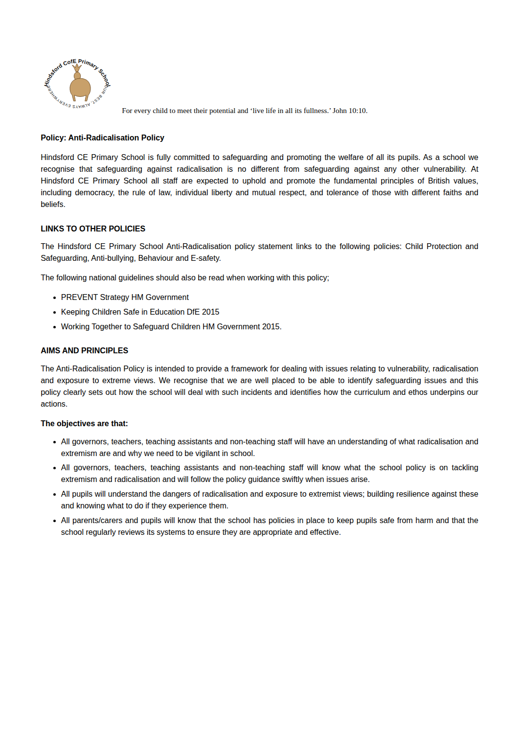Hindsford CofE Primary School OUR BEST, ALWAYS EVERYWHERE
For every child to meet their potential and ‘live life in all its fullness.’ John 10:10.
Policy: Anti-Radicalisation Policy
Hindsford CE Primary School is fully committed to safeguarding and promoting the welfare of all its pupils. As a school we recognise that safeguarding against radicalisation is no different from safeguarding against any other vulnerability. At Hindsford CE Primary School all staff are expected to uphold and promote the fundamental principles of British values, including democracy, the rule of law, individual liberty and mutual respect, and tolerance of those with different faiths and beliefs.
LINKS TO OTHER POLICIES
The Hindsford CE Primary School Anti-Radicalisation policy statement links to the following policies: Child Protection and Safeguarding, Anti-bullying, Behaviour and E-safety.
The following national guidelines should also be read when working with this policy;
PREVENT Strategy HM Government
Keeping Children Safe in Education DfE 2015
Working Together to Safeguard Children HM Government 2015.
AIMS AND PRINCIPLES
The Anti-Radicalisation Policy is intended to provide a framework for dealing with issues relating to vulnerability, radicalisation and exposure to extreme views. We recognise that we are well placed to be able to identify safeguarding issues and this policy clearly sets out how the school will deal with such incidents and identifies how the curriculum and ethos underpins our actions.
The objectives are that:
All governors, teachers, teaching assistants and non-teaching staff will have an understanding of what radicalisation and extremism are and why we need to be vigilant in school.
All governors, teachers, teaching assistants and non-teaching staff will know what the school policy is on tackling extremism and radicalisation and will follow the policy guidance swiftly when issues arise.
All pupils will understand the dangers of radicalisation and exposure to extremist views; building resilience against these and knowing what to do if they experience them.
All parents/carers and pupils will know that the school has policies in place to keep pupils safe from harm and that the school regularly reviews its systems to ensure they are appropriate and effective.